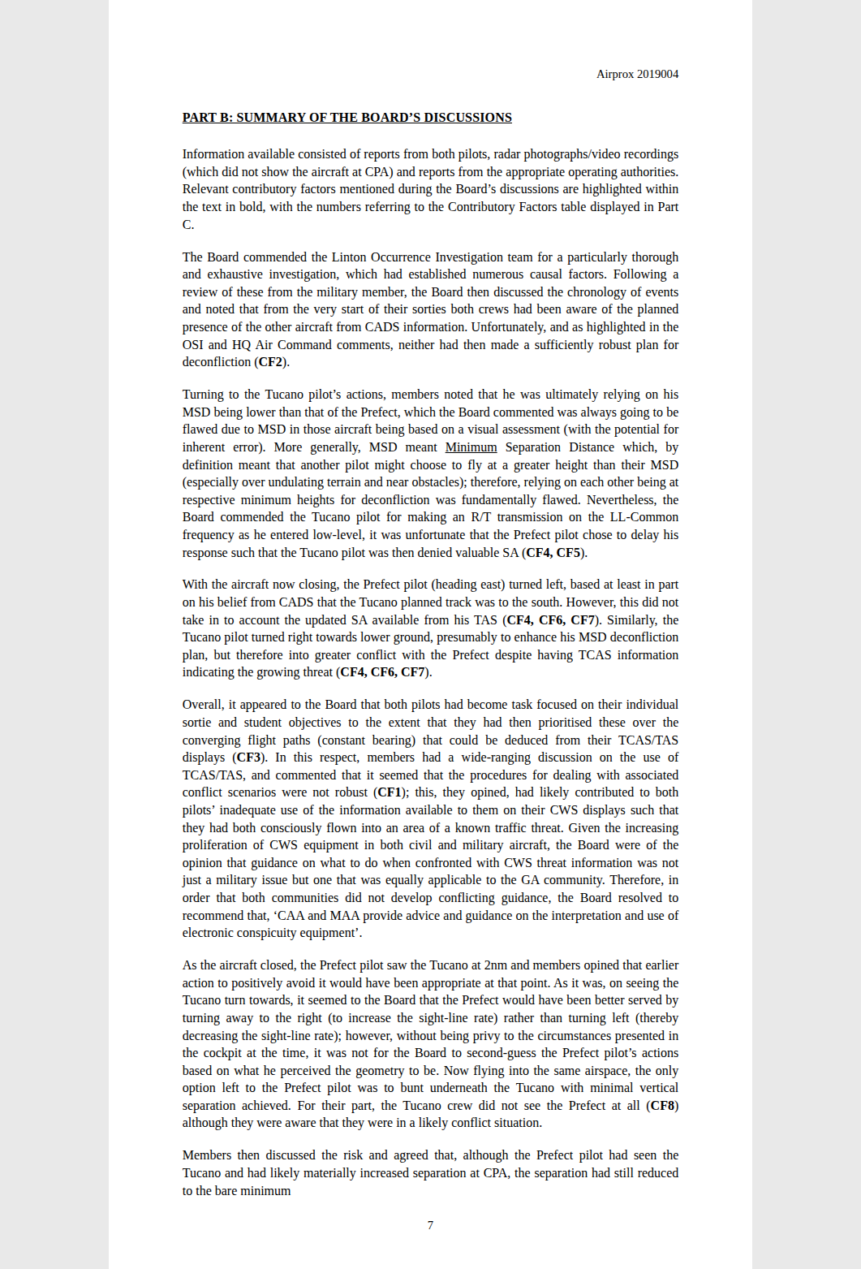Airprox 2019004
PART B: SUMMARY OF THE BOARD’S DISCUSSIONS
Information available consisted of reports from both pilots, radar photographs/video recordings (which did not show the aircraft at CPA) and reports from the appropriate operating authorities. Relevant contributory factors mentioned during the Board’s discussions are highlighted within the text in bold, with the numbers referring to the Contributory Factors table displayed in Part C.
The Board commended the Linton Occurrence Investigation team for a particularly thorough and exhaustive investigation, which had established numerous causal factors. Following a review of these from the military member, the Board then discussed the chronology of events and noted that from the very start of their sorties both crews had been aware of the planned presence of the other aircraft from CADS information. Unfortunately, and as highlighted in the OSI and HQ Air Command comments, neither had then made a sufficiently robust plan for deconfliction (CF2).
Turning to the Tucano pilot’s actions, members noted that he was ultimately relying on his MSD being lower than that of the Prefect, which the Board commented was always going to be flawed due to MSD in those aircraft being based on a visual assessment (with the potential for inherent error). More generally, MSD meant Minimum Separation Distance which, by definition meant that another pilot might choose to fly at a greater height than their MSD (especially over undulating terrain and near obstacles); therefore, relying on each other being at respective minimum heights for deconfliction was fundamentally flawed. Nevertheless, the Board commended the Tucano pilot for making an R/T transmission on the LL-Common frequency as he entered low-level, it was unfortunate that the Prefect pilot chose to delay his response such that the Tucano pilot was then denied valuable SA (CF4, CF5).
With the aircraft now closing, the Prefect pilot (heading east) turned left, based at least in part on his belief from CADS that the Tucano planned track was to the south. However, this did not take in to account the updated SA available from his TAS (CF4, CF6, CF7). Similarly, the Tucano pilot turned right towards lower ground, presumably to enhance his MSD deconfliction plan, but therefore into greater conflict with the Prefect despite having TCAS information indicating the growing threat (CF4, CF6, CF7).
Overall, it appeared to the Board that both pilots had become task focused on their individual sortie and student objectives to the extent that they had then prioritised these over the converging flight paths (constant bearing) that could be deduced from their TCAS/TAS displays (CF3). In this respect, members had a wide-ranging discussion on the use of TCAS/TAS, and commented that it seemed that the procedures for dealing with associated conflict scenarios were not robust (CF1); this, they opined, had likely contributed to both pilots’ inadequate use of the information available to them on their CWS displays such that they had both consciously flown into an area of a known traffic threat. Given the increasing proliferation of CWS equipment in both civil and military aircraft, the Board were of the opinion that guidance on what to do when confronted with CWS threat information was not just a military issue but one that was equally applicable to the GA community. Therefore, in order that both communities did not develop conflicting guidance, the Board resolved to recommend that, ‘CAA and MAA provide advice and guidance on the interpretation and use of electronic conspicuity equipment’.
As the aircraft closed, the Prefect pilot saw the Tucano at 2nm and members opined that earlier action to positively avoid it would have been appropriate at that point. As it was, on seeing the Tucano turn towards, it seemed to the Board that the Prefect would have been better served by turning away to the right (to increase the sight-line rate) rather than turning left (thereby decreasing the sight-line rate); however, without being privy to the circumstances presented in the cockpit at the time, it was not for the Board to second-guess the Prefect pilot’s actions based on what he perceived the geometry to be. Now flying into the same airspace, the only option left to the Prefect pilot was to bunt underneath the Tucano with minimal vertical separation achieved. For their part, the Tucano crew did not see the Prefect at all (CF8) although they were aware that they were in a likely conflict situation.
Members then discussed the risk and agreed that, although the Prefect pilot had seen the Tucano and had likely materially increased separation at CPA, the separation had still reduced to the bare minimum
7